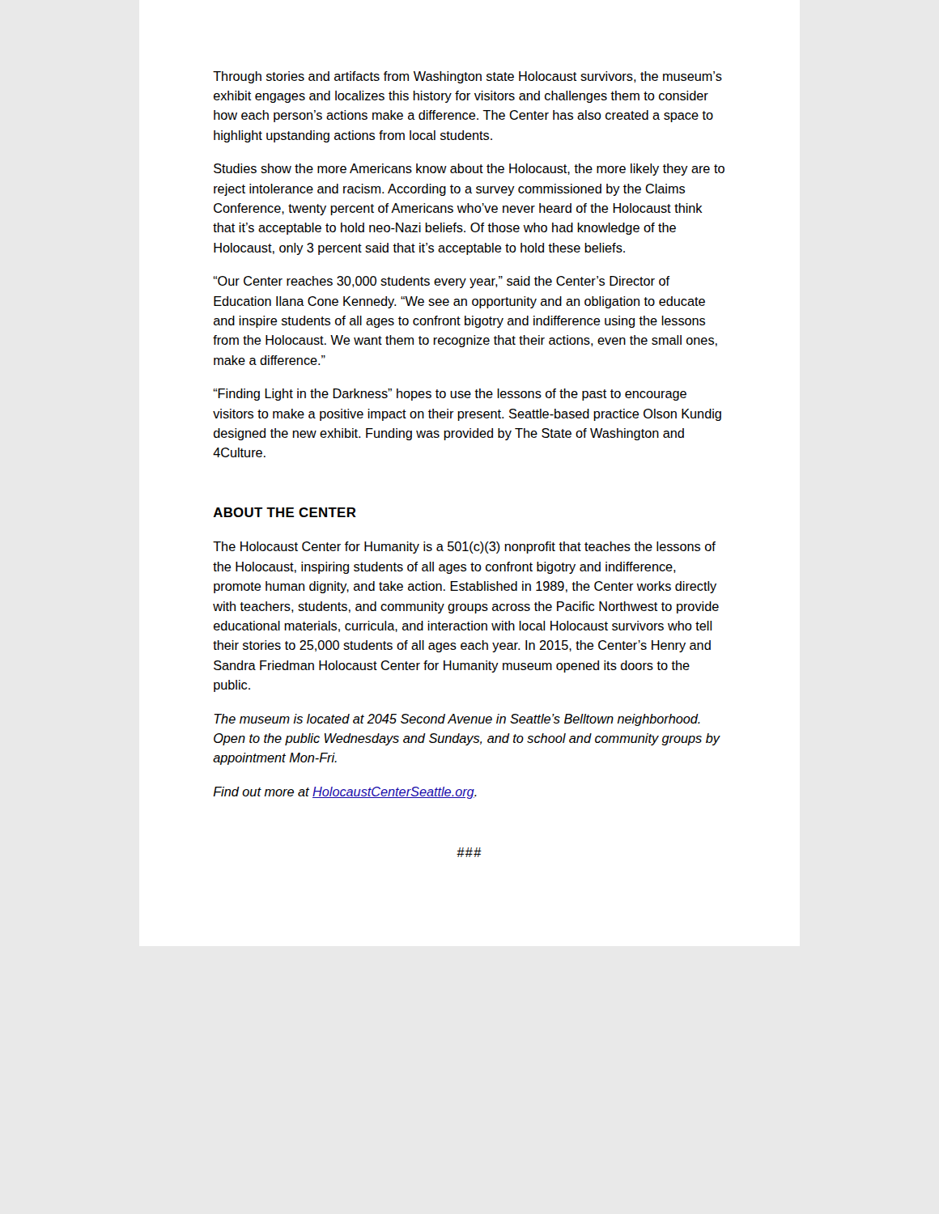Through stories and artifacts from Washington state Holocaust survivors, the museum’s exhibit engages and localizes this history for visitors and challenges them to consider how each person’s actions make a difference. The Center has also created a space to highlight upstanding actions from local students.
Studies show the more Americans know about the Holocaust, the more likely they are to reject intolerance and racism. According to a survey commissioned by the Claims Conference, twenty percent of Americans who’ve never heard of the Holocaust think that it’s acceptable to hold neo-Nazi beliefs. Of those who had knowledge of the Holocaust, only 3 percent said that it’s acceptable to hold these beliefs.
“Our Center reaches 30,000 students every year,” said the Center’s Director of Education Ilana Cone Kennedy. “We see an opportunity and an obligation to educate and inspire students of all ages to confront bigotry and indifference using the lessons from the Holocaust. We want them to recognize that their actions, even the small ones, make a difference.”
“Finding Light in the Darkness” hopes to use the lessons of the past to encourage visitors to make a positive impact on their present. Seattle-based practice Olson Kundig designed the new exhibit. Funding was provided by The State of Washington and 4Culture.
ABOUT THE CENTER
The Holocaust Center for Humanity is a 501(c)(3) nonprofit that teaches the lessons of the Holocaust, inspiring students of all ages to confront bigotry and indifference, promote human dignity, and take action. Established in 1989, the Center works directly with teachers, students, and community groups across the Pacific Northwest to provide educational materials, curricula, and interaction with local Holocaust survivors who tell their stories to 25,000 students of all ages each year. In 2015, the Center’s Henry and Sandra Friedman Holocaust Center for Humanity museum opened its doors to the public.
The museum is located at 2045 Second Avenue in Seattle’s Belltown neighborhood. Open to the public Wednesdays and Sundays, and to school and community groups by appointment Mon-Fri.
Find out more at HolocaustCenterSeattle.org.
###